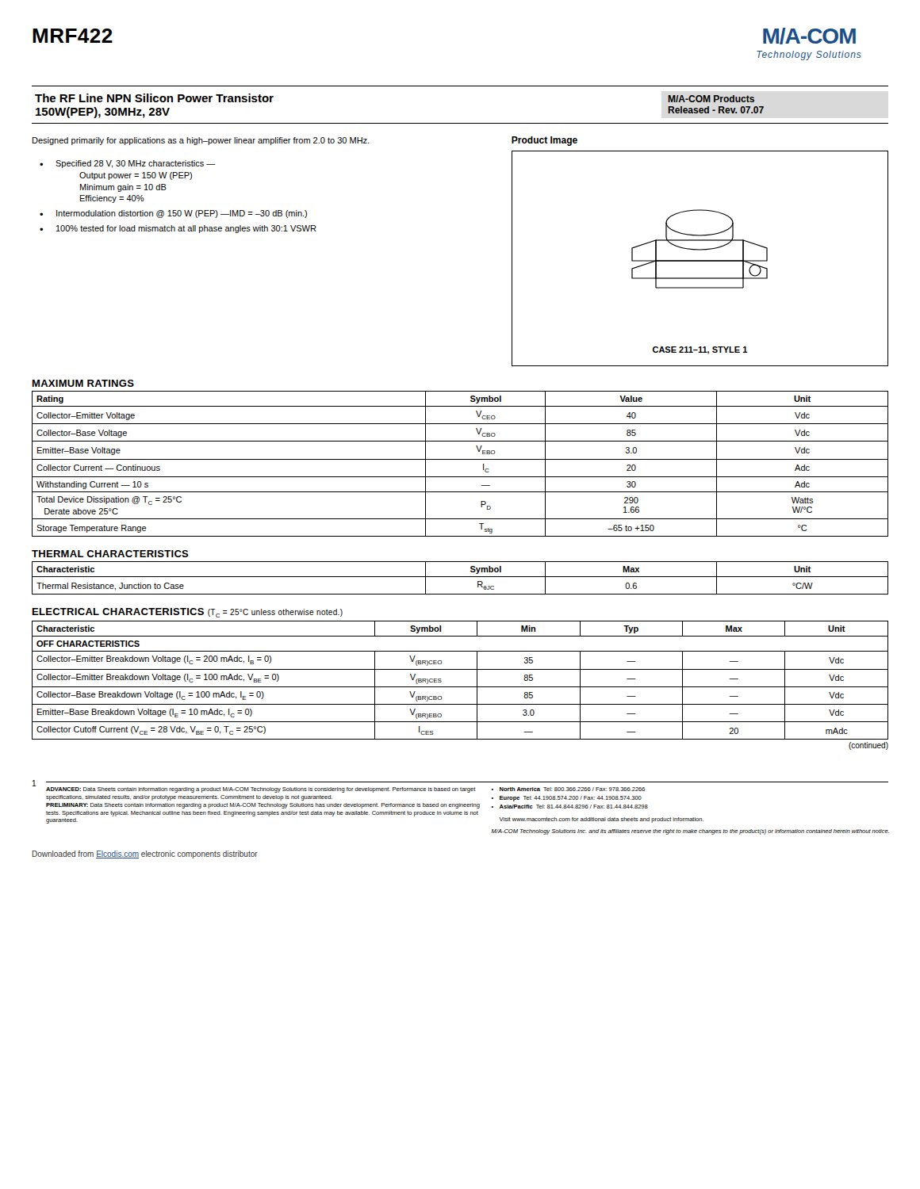MRF422
M/A-COM
Technology Solutions
The RF Line NPN Silicon Power Transistor
150W(PEP), 30MHz, 28V
M/A-COM Products
Released - Rev. 07.07
Designed primarily for applications as a high–power linear amplifier from 2.0 to 30 MHz.
Specified 28 V, 30 MHz characteristics —
Output power = 150 W (PEP)
Minimum gain = 10 dB
Efficiency = 40%
Intermodulation distortion @ 150 W (PEP) —IMD = –30 dB (min.)
100% tested for load mismatch at all phase angles with 30:1 VSWR
Product Image
CASE 211–11, STYLE 1
MAXIMUM RATINGS
| Rating | Symbol | Value | Unit |
| --- | --- | --- | --- |
| Collector–Emitter Voltage | V CEO | 40 | Vdc |
| Collector–Base Voltage | V CBO | 85 | Vdc |
| Emitter–Base Voltage | V EBO | 3.0 | Vdc |
| Collector Current — Continuous | I C | 20 | Adc |
| Withstanding Current — 10 s | — | 30 | Adc |
| Total Device Dissipation @ T C = 25°C Derate above 25°C | P D | 290 1.66 | Watts W/°C |
| Storage Temperature Range | T stg | –65 to +150 | °C |
THERMAL CHARACTERISTICS
| Characteristic | Symbol | Max | Unit |
| --- | --- | --- | --- |
| Thermal Resistance, Junction to Case | R θJC | 0.6 | °C/W |
ELECTRICAL CHARACTERISTICS (TC = 25°C unless otherwise noted.)
| Characteristic | Symbol | Min | Typ | Max | Unit |
| --- | --- | --- | --- | --- | --- |
| OFF CHARACTERISTICS |
| Collector–Emitter Breakdown Voltage (I C = 200 mAdc, I B = 0) | V (BR)CEO | 35 | — | — | Vdc |
| Collector–Emitter Breakdown Voltage (I C = 100 mAdc, V BE = 0) | V (BR)CES | 85 | — | — | Vdc |
| Collector–Base Breakdown Voltage (I C = 100 mAdc, I E = 0) | V (BR)CBO | 85 | — | — | Vdc |
| Emitter–Base Breakdown Voltage (I E = 10 mAdc, I C = 0) | V (BR)EBO | 3.0 | — | — | Vdc |
| Collector Cutoff Current (V CE = 28 Vdc, V BE = 0, T C = 25°C) | I CES | — | — | 20 | mAdc |
(continued)
1
ADVANCED: Data Sheets contain information regarding a product M/A-COM Technology Solutions is considering for development. Performance is based on target specifications, simulated results, and/or prototype measurements. Commitment to develop is not guaranteed.
PRELIMINARY: Data Sheets contain information regarding a product M/A-COM Technology Solutions has under development. Performance is based on engineering tests. Specifications are typical. Mechanical outline has been fixed. Engineering samples and/or test data may be available. Commitment to produce in volume is not guaranteed.
North America Tel: 800.366.2266 / Fax: 978.366.2266
Europe Tel: 44.1908.574.200 / Fax: 44.1908.574.300
Asia/Pacific Tel: 81.44.844.8296 / Fax: 81.44.844.8298
Visit www.macomtech.com for additional data sheets and product information.
M/A-COM Technology Solutions Inc. and its affiliates reserve the right to make changes to the product(s) or information contained herein without notice.
Downloaded from Elcodis.com electronic components distributor